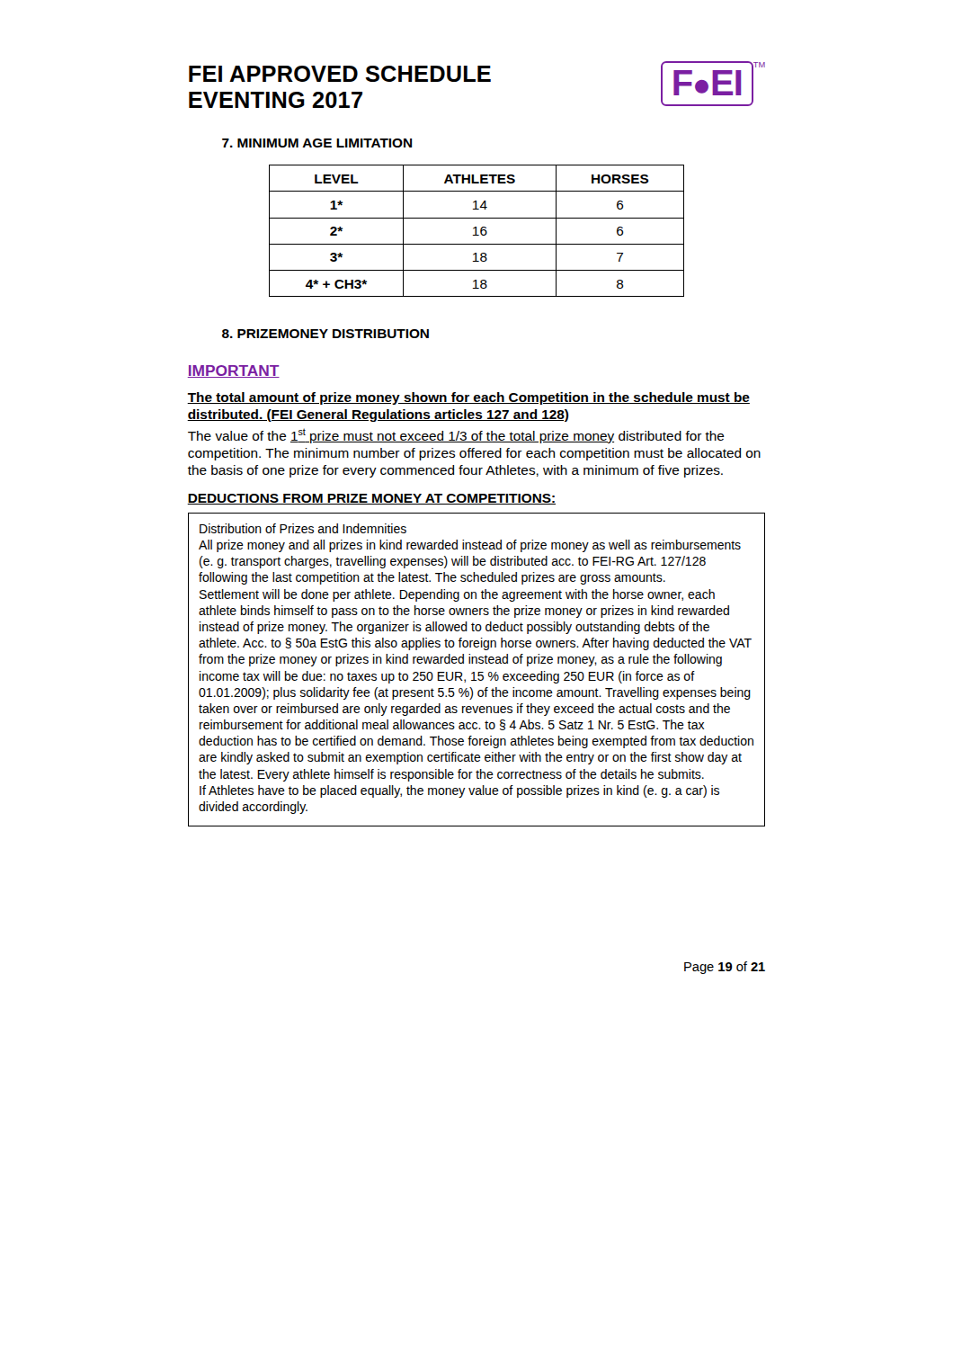FEI APPROVED SCHEDULE
EVENTING 2017
F●EI
TM
7. MINIMUM AGE LIMITATION
| LEVEL | ATHLETES | HORSES |
| --- | --- | --- |
| 1* | 14 | 6 |
| 2* | 16 | 6 |
| 3* | 18 | 7 |
| 4* + CH3* | 18 | 8 |
8. PRIZEMONEY DISTRIBUTION
IMPORTANT
The total amount of prize money shown for each Competition in the schedule must be distributed. (FEI General Regulations articles 127 and 128)
The value of the 1st prize must not exceed 1/3 of the total prize money distributed for the competition. The minimum number of prizes offered for each competition must be allocated on the basis of one prize for every commenced four Athletes, with a minimum of five prizes.
DEDUCTIONS FROM PRIZE MONEY AT COMPETITIONS:
Distribution of Prizes and Indemnities
All prize money and all prizes in kind rewarded instead of prize money as well as reimbursements (e. g. transport charges, travelling expenses) will be distributed acc. to FEI-RG Art. 127/128 following the last competition at the latest. The scheduled prizes are gross amounts.
Settlement will be done per athlete. Depending on the agreement with the horse owner, each athlete binds himself to pass on to the horse owners the prize money or prizes in kind rewarded instead of prize money. The organizer is allowed to deduct possibly outstanding debts of the athlete. Acc. to § 50a EstG this also applies to foreign horse owners. After having deducted the VAT from the prize money or prizes in kind rewarded instead of prize money, as a rule the following income tax will be due: no taxes up to 250 EUR, 15 % exceeding 250 EUR (in force as of 01.01.2009); plus solidarity fee (at present 5.5 %) of the income amount. Travelling expenses being taken over or reimbursed are only regarded as revenues if they exceed the actual costs and the reimbursement for additional meal allowances acc. to § 4 Abs. 5 Satz 1 Nr. 5 EstG. The tax deduction has to be certified on demand. Those foreign athletes being exempted from tax deduction are kindly asked to submit an exemption certificate either with the entry or on the first show day at the latest. Every athlete himself is responsible for the correctness of the details he submits.
If Athletes have to be placed equally, the money value of possible prizes in kind (e. g. a car) is divided accordingly.
Page 19 of 21